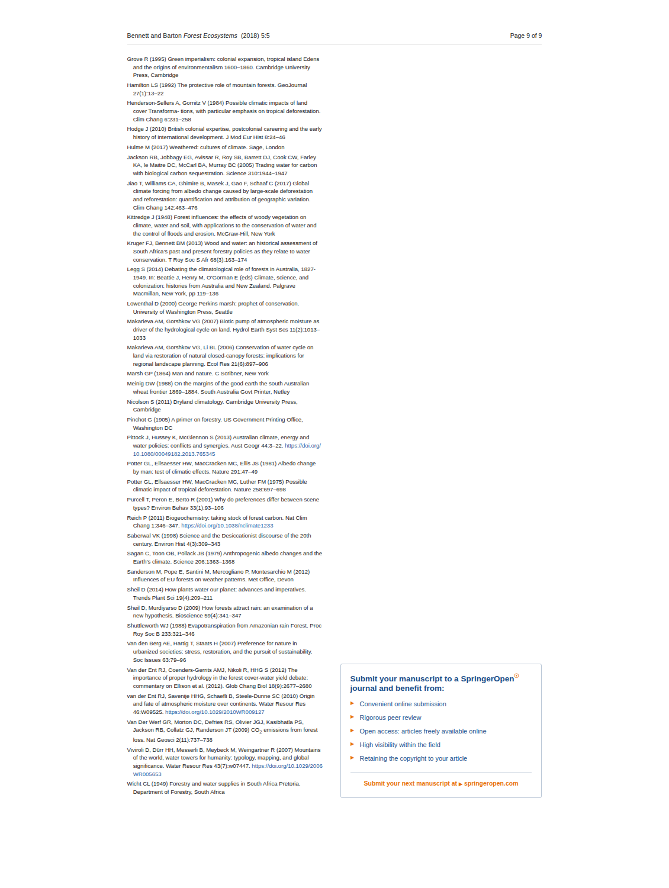Bennett and Barton Forest Ecosystems (2018) 5:5
Page 9 of 9
Grove R (1995) Green imperialism: colonial expansion, tropical island Edens and the origins of environmentalism 1600–1860. Cambridge University Press, Cambridge
Hamilton LS (1992) The protective role of mountain forests. GeoJournal 27(1):13–22
Henderson-Sellers A, Gornitz V (1984) Possible climatic impacts of land cover Transforma- tions, with particular emphasis on tropical deforestation. Clim Chang 6:231–258
Hodge J (2010) British colonial expertise, postcolonial careering and the early history of international development. J Mod Eur Hist 8:24–46
Hulme M (2017) Weathered: cultures of climate. Sage, London
Jackson RB, Jobbagy EG, Avissar R, Roy SB, Barrett DJ, Cook CW, Farley KA, le Maitre DC, McCarl BA, Murray BC (2005) Trading water for carbon with biological carbon sequestration. Science 310:1944–1947
Jiao T, Williams CA, Ghimire B, Masek J, Gao F, Schaaf C (2017) Global climate forcing from albedo change caused by large-scale deforestation and reforestation: quantification and attribution of geographic variation. Clim Chang 142:463–476
Kittredge J (1948) Forest influences: the effects of woody vegetation on climate, water and soil, with applications to the conservation of water and the control of floods and erosion. McGraw-Hill, New York
Kruger FJ, Bennett BM (2013) Wood and water: an historical assessment of South Africa’s past and present forestry policies as they relate to water conservation. T Roy Soc S Afr 68(3):163–174
Legg S (2014) Debating the climatological role of forests in Australia, 1827-1949. In: Beattie J, Henry M, O’Gorman E (eds) Climate, science, and colonization: histories from Australia and New Zealand. Palgrave Macmillan, New York, pp 119–136
Lowenthal D (2000) George Perkins marsh: prophet of conservation. University of Washington Press, Seattle
Makarieva AM, Gorshkov VG (2007) Biotic pump of atmospheric moisture as driver of the hydrological cycle on land. Hydrol Earth Syst Scs 11(2):1013–1033
Makarieva AM, Gorshkov VG, Li BL (2006) Conservation of water cycle on land via restoration of natural closed-canopy forests: implications for regional landscape planning. Ecol Res 21(6):897–906
Marsh GP (1864) Man and nature. C Scribner, New York
Meinig DW (1988) On the margins of the good earth the south Australian wheat frontier 1869–1884. South Australia Govt Printer, Netley
Nicolson S (2011) Dryland climatology. Cambridge University Press, Cambridge
Pinchot G (1905) A primer on forestry. US Government Printing Office, Washington DC
Pittock J, Hussey K, McGlennon S (2013) Australian climate, energy and water policies: conflicts and synergies. Aust Geogr 44:3–22. https://doi.org/10.1080/00049182.2013.765345
Potter GL, Ellsaesser HW, MacCracken MC, Ellis JS (1981) Albedo change by man: test of climatic effects. Nature 291:47–49
Potter GL, Ellsaesser HW, MacCracken MC, Luther FM (1975) Possible climatic impact of tropical deforestation. Nature 258:697–698
Purcell T, Peron E, Berto R (2001) Why do preferences differ between scene types? Environ Behav 33(1):93–106
Reich P (2011) Biogeochemistry: taking stock of forest carbon. Nat Clim Chang 1:346–347. https://doi.org/10.1038/nclimate1233
Saberwal VK (1998) Science and the Desiccationist discourse of the 20th century. Environ Hist 4(3):309–343
Sagan C, Toon OB, Pollack JB (1979) Anthropogenic albedo changes and the Earth’s climate. Science 206:1363–1368
Sanderson M, Pope E, Santini M, Mercogliano P, Montesarchio M (2012) Influences of EU forests on weather patterns. Met Office, Devon
Sheil D (2014) How plants water our planet: advances and imperatives. Trends Plant Sci 19(4):209–211
Sheil D, Murdiyarso D (2009) How forests attract rain: an examination of a new hypothesis. Bioscience 59(4):341–347
Shuttleworth WJ (1988) Evapotranspiration from Amazonian rain Forest. Proc Roy Soc B 233:321–346
Van den Berg AE, Hartig T, Staats H (2007) Preference for nature in urbanized societies: stress, restoration, and the pursuit of sustainability. Soc Issues 63:79–96
Van der Ent RJ, Coenders-Gerrits AMJ, Nikoli R, HHG S (2012) The importance of proper hydrology in the forest cover-water yield debate: commentary on Ellison et al. (2012). Glob Chang Biol 18(9):2677–2680
van der Ent RJ, Savenije HHG, Schaefli B, Steele-Dunne SC (2010) Origin and fate of atmospheric moisture over continents. Water Resour Res 46:W09525. https://doi.org/10.1029/2010WR009127
Van Der Werf GR, Morton DC, Defries RS, Olivier JGJ, Kasibhatla PS, Jackson RB, Collatz GJ, Randerson JT (2009) CO2 emissions from forest loss. Nat Geosci 2(11):737–738
Viviroli D, Dürr HH, Messerli B, Meybeck M, Weingartner R (2007) Mountains of the world, water towers for humanity: typology, mapping, and global significance. Water Resour Res 43(7):w07447. https://doi.org/10.1029/2006WR005653
Wicht CL (1949) Forestry and water supplies in South Africa Pretoria. Department of Forestry, South Africa
Submit your manuscript to a SpringerOpen☉ journal and benefit from:
Convenient online submission
Rigorous peer review
Open access: articles freely available online
High visibility within the field
Retaining the copyright to your article
Submit your next manuscript at ▶ springeropen.com